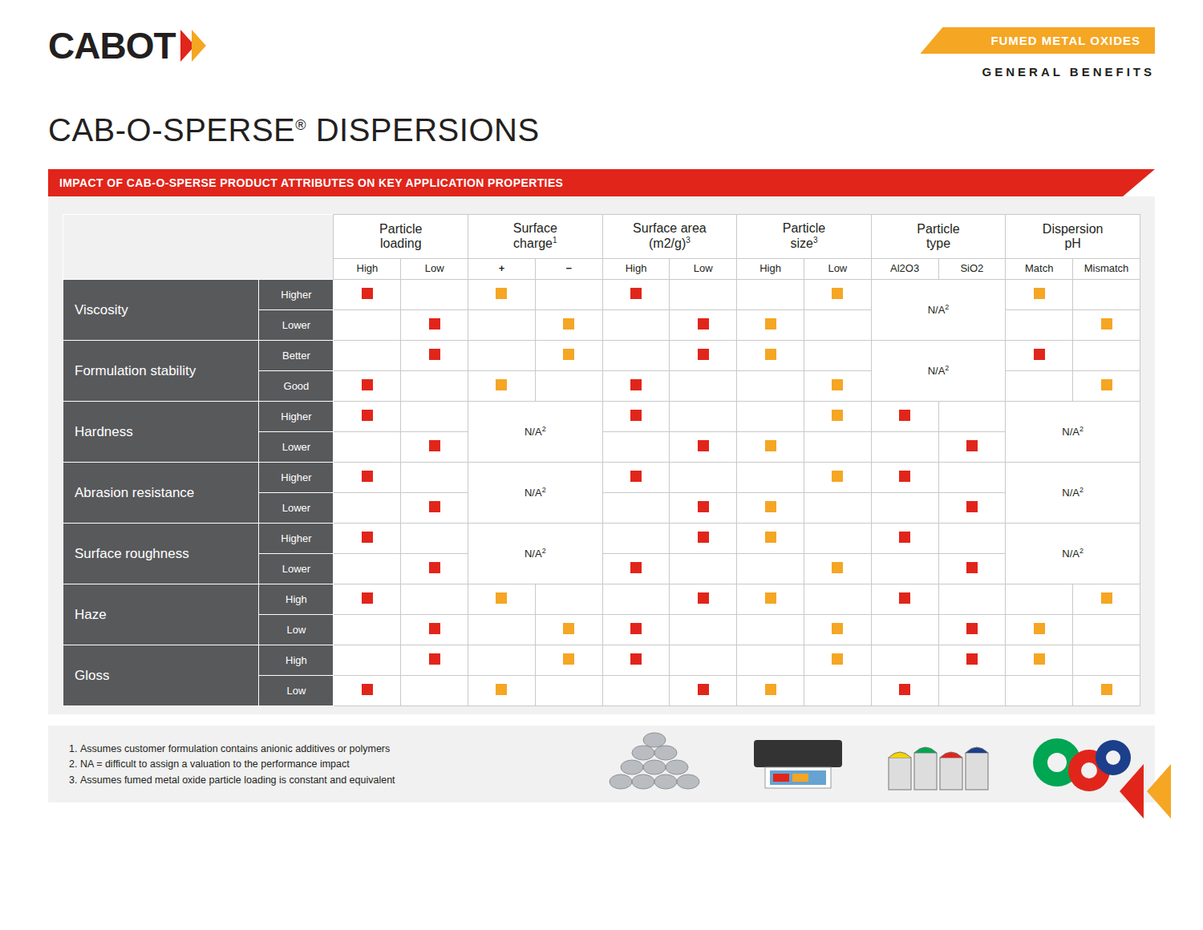CABOT
FUMED METAL OXIDES
GENERAL BENEFITS
CAB-O-SPERSE® DISPERSIONS
IMPACT OF CAB-O-SPERSE PRODUCT ATTRIBUTES ON KEY APPLICATION PROPERTIES
| | Particle loading | Surface charge 1 | Surface area (m2/g) 3 | Particle size 3 | Particle type | Dispersion pH |
| --- | --- | --- | --- | --- | --- | --- |
| High | Low | + | − | High | Low | High | Low | Al2O3 | SiO2 | Match | Mismatch |
| Viscosity | Higher | | | | | | | | | N/A 2 | | |
| Lower | | | | | | | | | | |
| Formulation stability | Better | | | | | | | | | N/A 2 | | |
| Good | | | | | | | | | | |
| Hardness | Higher | | | N/A 2 | | | | | | | N/A 2 |
| Lower | | | | | | | | |
| Abrasion resistance | Higher | | | N/A 2 | | | | | | | N/A 2 |
| Lower | | | | | | | | |
| Surface roughness | Higher | | | N/A 2 | | | | | | | N/A 2 |
| Lower | | | | | | | | |
| Haze | High | | | | | | | | | | | | |
| Low | | | | | | | | | | | | |
| Gloss | High | | | | | | | | | | | | |
| Low | | | | | | | | | | | | |
Assumes customer formulation contains anionic additives or polymers
NA = difficult to assign a valuation to the performance impact
Assumes fumed metal oxide particle loading is constant and equivalent